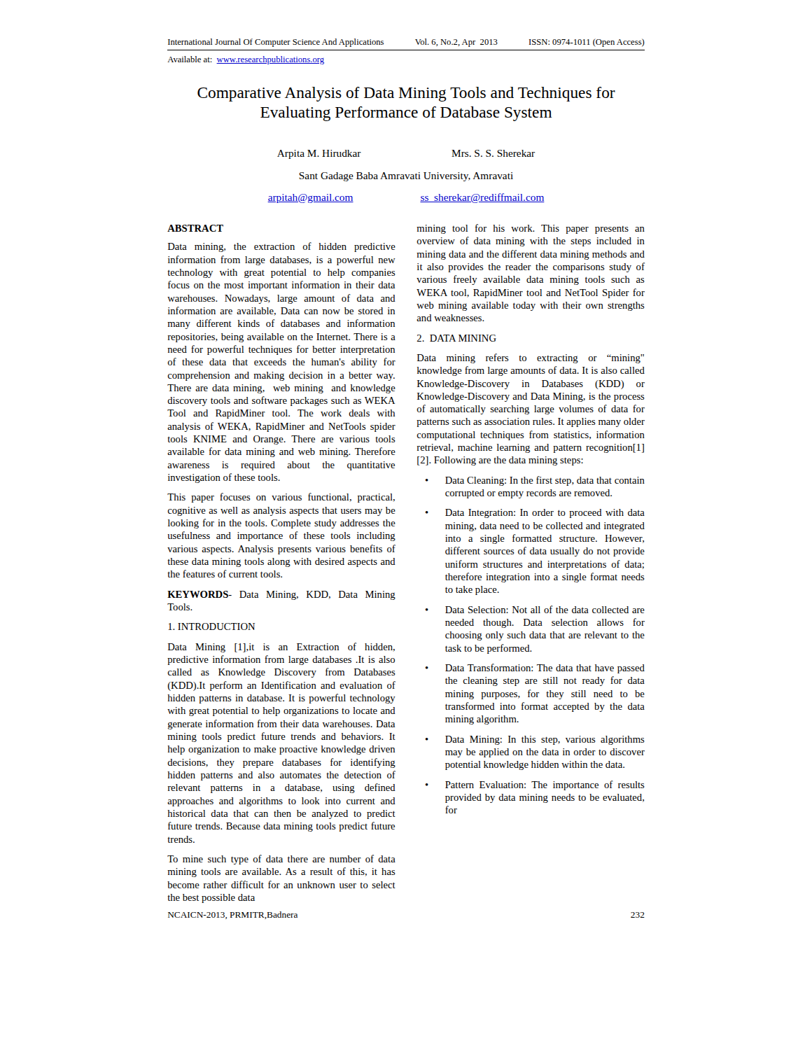International Journal Of Computer Science And Applications
Vol. 6, No.2, Apr 2013
ISSN: 0974-1011 (Open Access)
Available at: www.researchpublications.org
Comparative Analysis of Data Mining Tools and Techniques for Evaluating Performance of Database System
Arpita M. Hirudkar Mrs. S. S. Sherekar
Sant Gadage Baba Amravati University, Amravati
arpitah@gmail.com ss_sherekar@rediffmail.com
Abstract
Data mining, the extraction of hidden predictive information from large databases, is a powerful new technology with great potential to help companies focus on the most important information in their data warehouses. Nowadays, large amount of data and information are available, Data can now be stored in many different kinds of databases and information repositories, being available on the Internet. There is a need for powerful techniques for better interpretation of these data that exceeds the human's ability for comprehension and making decision in a better way. There are data mining, web mining and knowledge discovery tools and software packages such as WEKA Tool and RapidMiner tool. The work deals with analysis of WEKA, RapidMiner and NetTools spider tools KNIME and Orange. There are various tools available for data mining and web mining. Therefore awareness is required about the quantitative investigation of these tools.
This paper focuses on various functional, practical, cognitive as well as analysis aspects that users may be looking for in the tools. Complete study addresses the usefulness and importance of these tools including various aspects. Analysis presents various benefits of these data mining tools along with desired aspects and the features of current tools.
KEYWORDS- Data Mining, KDD, Data Mining Tools.
1. INTRODUCTION
Data Mining [1],it is an Extraction of hidden, predictive information from large databases .It is also called as Knowledge Discovery from Databases (KDD).It perform an Identification and evaluation of hidden patterns in database. It is powerful technology with great potential to help organizations to locate and generate information from their data warehouses. Data mining tools predict future trends and behaviors. It help organization to make proactive knowledge driven decisions, they prepare databases for identifying hidden patterns and also automates the detection of relevant patterns in a database, using defined approaches and algorithms to look into current and historical data that can then be analyzed to predict future trends. Because data mining tools predict future trends.
To mine such type of data there are number of data mining tools are available. As a result of this, it has become rather difficult for an unknown user to select the best possible data
mining tool for his work. This paper presents an overview of data mining with the steps included in mining data and the different data mining methods and it also provides the reader the comparisons study of various freely available data mining tools such as WEKA tool, RapidMiner tool and NetTool Spider for web mining available today with their own strengths and weaknesses.
2. DATA MINING
Data mining refers to extracting or “mining" knowledge from large amounts of data. It is also called Knowledge-Discovery in Databases (KDD) or Knowledge-Discovery and Data Mining, is the process of automatically searching large volumes of data for patterns such as association rules. It applies many older computational techniques from statistics, information retrieval, machine learning and pattern recognition[1][2]. Following are the data mining steps:
Data Cleaning: In the first step, data that contain corrupted or empty records are removed.
Data Integration: In order to proceed with data mining, data need to be collected and integrated into a single formatted structure. However, different sources of data usually do not provide uniform structures and interpretations of data; therefore integration into a single format needs to take place.
Data Selection: Not all of the data collected are needed though. Data selection allows for choosing only such data that are relevant to the task to be performed.
Data Transformation: The data that have passed the cleaning step are still not ready for data mining purposes, for they still need to be transformed into format accepted by the data mining algorithm.
Data Mining: In this step, various algorithms may be applied on the data in order to discover potential knowledge hidden within the data.
Pattern Evaluation: The importance of results provided by data mining needs to be evaluated, for
NCAICN-2013, PRMITR,Badnera
232